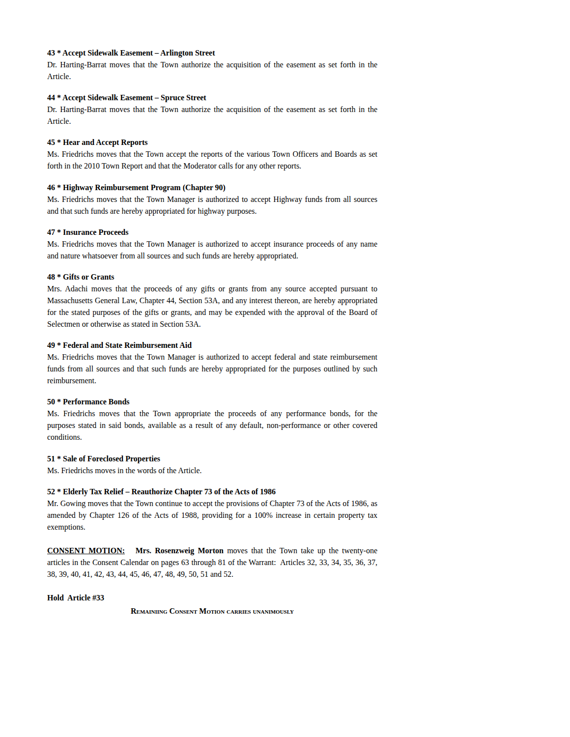43 * Accept Sidewalk Easement – Arlington Street
Dr. Harting-Barrat moves that the Town authorize the acquisition of the easement as set forth in the Article.
44 * Accept Sidewalk Easement – Spruce Street
Dr. Harting-Barrat moves that the Town authorize the acquisition of the easement as set forth in the Article.
45 * Hear and Accept Reports
Ms. Friedrichs moves that the Town accept the reports of the various Town Officers and Boards as set forth in the 2010 Town Report and that the Moderator calls for any other reports.
46 * Highway Reimbursement Program (Chapter 90)
Ms. Friedrichs moves that the Town Manager is authorized to accept Highway funds from all sources and that such funds are hereby appropriated for highway purposes.
47 * Insurance Proceeds
Ms. Friedrichs moves that the Town Manager is authorized to accept insurance proceeds of any name and nature whatsoever from all sources and such funds are hereby appropriated.
48 * Gifts or Grants
Mrs. Adachi moves that the proceeds of any gifts or grants from any source accepted pursuant to Massachusetts General Law, Chapter 44, Section 53A, and any interest thereon, are hereby appropriated for the stated purposes of the gifts or grants, and may be expended with the approval of the Board of Selectmen or otherwise as stated in Section 53A.
49 * Federal and State Reimbursement Aid
Ms. Friedrichs moves that the Town Manager is authorized to accept federal and state reimbursement funds from all sources and that such funds are hereby appropriated for the purposes outlined by such reimbursement.
50 * Performance Bonds
Ms. Friedrichs moves that the Town appropriate the proceeds of any performance bonds, for the purposes stated in said bonds, available as a result of any default, non-performance or other covered conditions.
51 * Sale of Foreclosed Properties
Ms. Friedrichs moves in the words of the Article.
52 * Elderly Tax Relief – Reauthorize Chapter 73 of the Acts of 1986
Mr. Gowing moves that the Town continue to accept the provisions of Chapter 73 of the Acts of 1986, as amended by Chapter 126 of the Acts of 1988, providing for a 100% increase in certain property tax exemptions.
CONSENT MOTION: Mrs. Rosenzweig Morton moves that the Town take up the twenty-one articles in the Consent Calendar on pages 63 through 81 of the Warrant: Articles 32, 33, 34, 35, 36, 37, 38, 39, 40, 41, 42, 43, 44, 45, 46, 47, 48, 49, 50, 51 and 52.
Hold Article #33
Remainiing Consent Motion carries unanimously